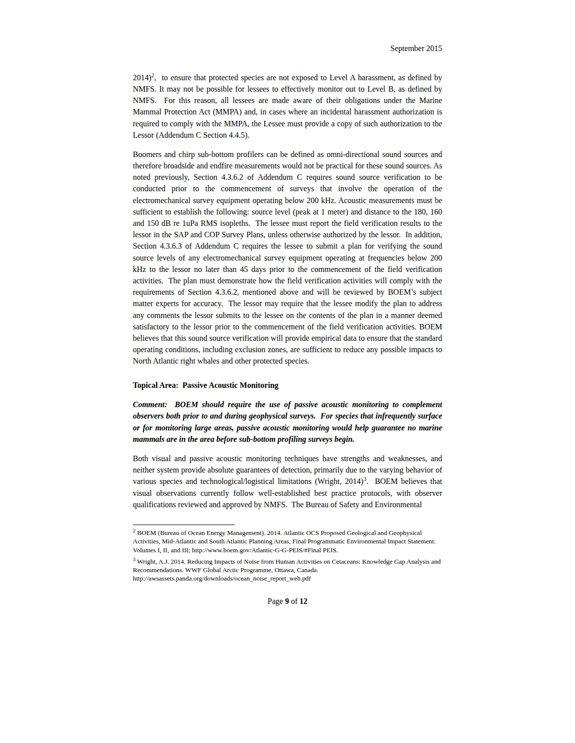September 2015
2014)2, to ensure that protected species are not exposed to Level A harassment, as defined by NMFS. It may not be possible for lessees to effectively monitor out to Level B, as defined by NMFS. For this reason, all lessees are made aware of their obligations under the Marine Mammal Protection Act (MMPA) and, in cases where an incidental harassment authorization is required to comply with the MMPA, the Lessee must provide a copy of such authorization to the Lessor (Addendum C Section 4.4.5).
Boomers and chirp sub-bottom profilers can be defined as omni-directional sound sources and therefore broadside and endfire measurements would not be practical for these sound sources. As noted previously, Section 4.3.6.2 of Addendum C requires sound source verification to be conducted prior to the commencement of surveys that involve the operation of the electromechanical survey equipment operating below 200 kHz. Acoustic measurements must be sufficient to establish the following: source level (peak at 1 meter) and distance to the 180, 160 and 150 dB re 1uPa RMS isopleths. The lessee must report the field verification results to the lessor in the SAP and COP Survey Plans, unless otherwise authorized by the lessor. In addition, Section 4.3.6.3 of Addendum C requires the lessee to submit a plan for verifying the sound source levels of any electromechanical survey equipment operating at frequencies below 200 kHz to the lessor no later than 45 days prior to the commencement of the field verification activities. The plan must demonstrate how the field verification activities will comply with the requirements of Section 4.3.6.2, mentioned above and will be reviewed by BOEM’s subject matter experts for accuracy. The lessor may require that the lessee modify the plan to address any comments the lessor submits to the lessee on the contents of the plan in a manner deemed satisfactory to the lessor prior to the commencement of the field verification activities. BOEM believes that this sound source verification will provide empirical data to ensure that the standard operating conditions, including exclusion zones, are sufficient to reduce any possible impacts to North Atlantic right whales and other protected species.
Topical Area: Passive Acoustic Monitoring
Comment: BOEM should require the use of passive acoustic monitoring to complement observers both prior to and during geophysical surveys. For species that infrequently surface or for monitoring large areas, passive acoustic monitoring would help guarantee no marine mammals are in the area before sub-bottom profiling surveys begin.
Both visual and passive acoustic monitoring techniques have strengths and weaknesses, and neither system provide absolute guarantees of detection, primarily due to the varying behavior of various species and technological/logistical limitations (Wright, 2014)3. BOEM believes that visual observations currently follow well-established best practice protocols, with observer qualifications reviewed and approved by NMFS. The Bureau of Safety and Environmental
2 BOEM (Bureau of Ocean Energy Management). 2014. Atlantic OCS Proposed Geological and Geophysical Activities, Mid-Atlantic and South Atlantic Planning Areas, Final Programmatic Environmental Impact Statement. Volumes I, II, and III; http://www.boem.gov/Atlantic-G-G-PEIS/#Final PEIS.
3 Wright, A.J. 2014. Reducing Impacts of Noise from Human Activities on Cetaceans: Knowledge Gap Analysis and Recommendations. WWF Global Arctic Programme, Ottawa, Canada. http://awsassets.panda.org/downloads/ocean_noise_report_web.pdf
Page 9 of 12